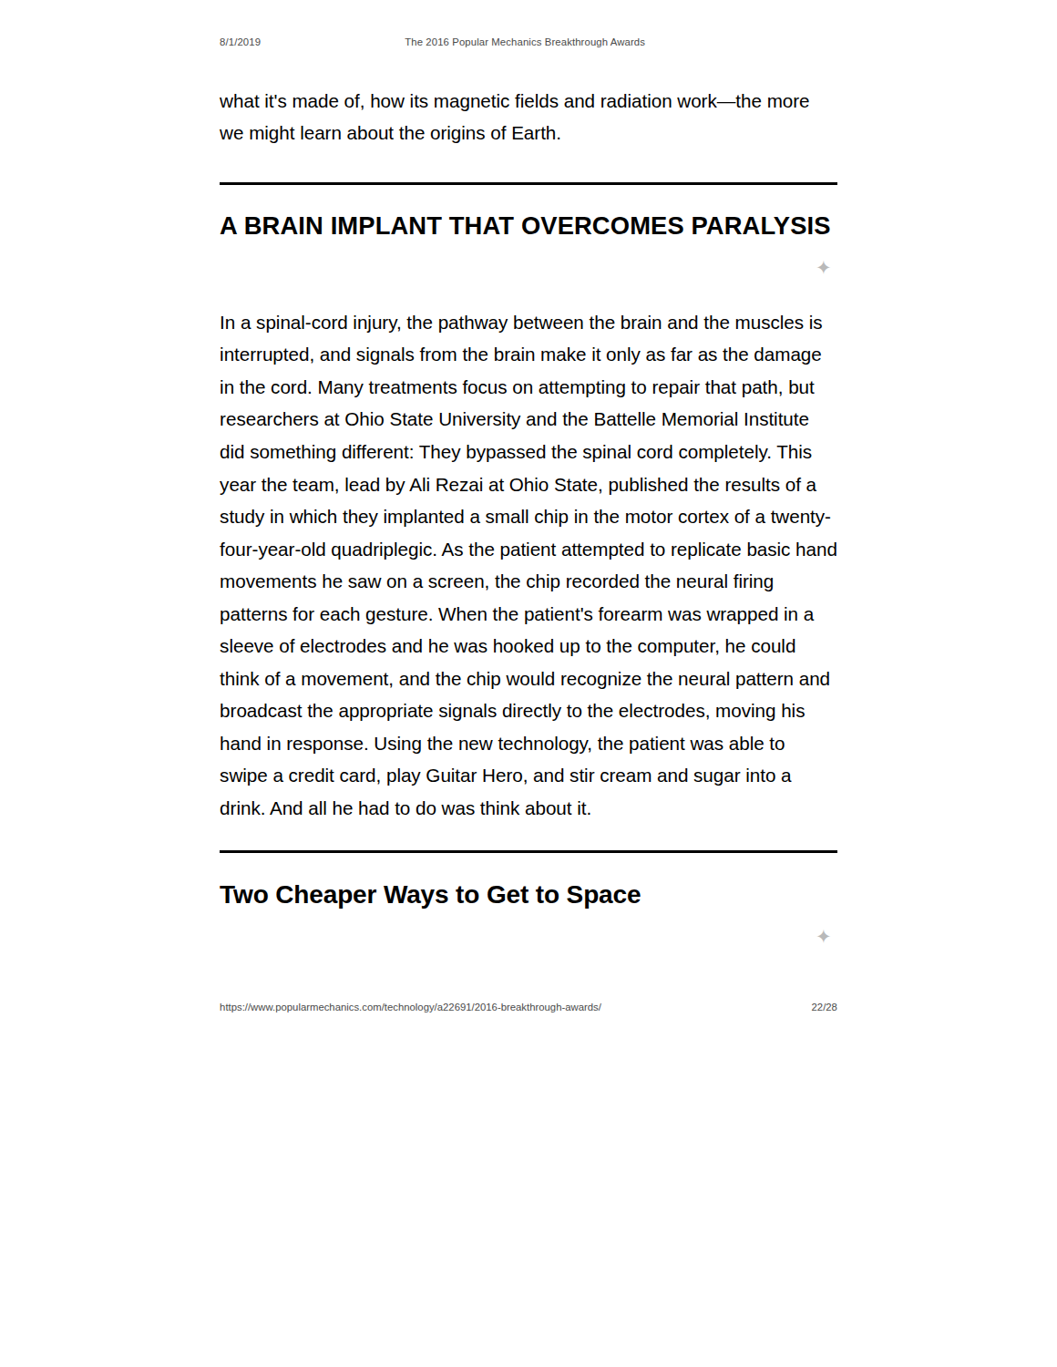8/1/2019 The 2016 Popular Mechanics Breakthrough Awards
what it's made of, how its magnetic fields and radiation work—the more we might learn about the origins of Earth.
A Brain Implant That Overcomes Paralysis
✦
In a spinal-cord injury, the pathway between the brain and the muscles is interrupted, and signals from the brain make it only as far as the damage in the cord. Many treatments focus on attempting to repair that path, but researchers at Ohio State University and the Battelle Memorial Institute did something different: They bypassed the spinal cord completely. This year the team, lead by Ali Rezai at Ohio State, published the results of a study in which they implanted a small chip in the motor cortex of a twenty-four-year-old quadriplegic. As the patient attempted to replicate basic hand movements he saw on a screen, the chip recorded the neural firing patterns for each gesture. When the patient's forearm was wrapped in a sleeve of electrodes and he was hooked up to the computer, he could think of a movement, and the chip would recognize the neural pattern and broadcast the appropriate signals directly to the electrodes, moving his hand in response. Using the new technology, the patient was able to swipe a credit card, play Guitar Hero, and stir cream and sugar into a drink. And all he had to do was think about it.
Two Cheaper Ways to Get to Space
✦
https://www.popularmechanics.com/technology/a22691/2016-breakthrough-awards/ 22/28